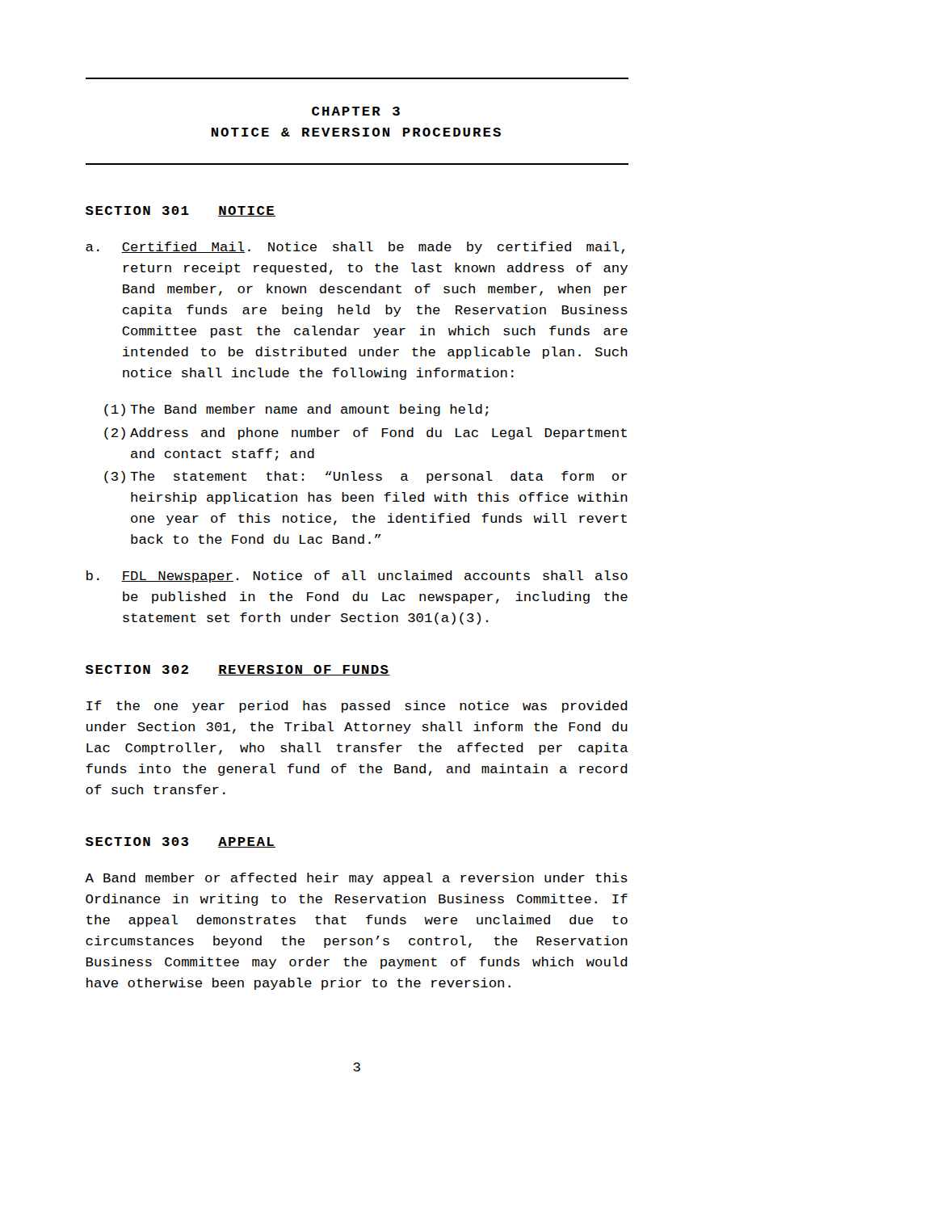CHAPTER 3
NOTICE & REVERSION PROCEDURES
SECTION 301 NOTICE
a.
Certified Mail. Notice shall be made by certified mail, return receipt requested, to the last known address of any Band member, or known descendant of such member, when per capita funds are being held by the Reservation Business Committee past the calendar year in which such funds are intended to be distributed under the applicable plan. Such notice shall include the following information:
(1) The Band member name and amount being held;
(2) Address and phone number of Fond du Lac Legal Department and contact staff; and
(3) The statement that: “Unless a personal data form or heirship application has been filed with this office within one year of this notice, the identified funds will revert back to the Fond du Lac Band.”
b.
FDL Newspaper. Notice of all unclaimed accounts shall also be published in the Fond du Lac newspaper, including the statement set forth under Section 301(a)(3).
SECTION 302 REVERSION OF FUNDS
If the one year period has passed since notice was provided under Section 301, the Tribal Attorney shall inform the Fond du Lac Comptroller, who shall transfer the affected per capita funds into the general fund of the Band, and maintain a record of such transfer.
SECTION 303 APPEAL
A Band member or affected heir may appeal a reversion under this Ordinance in writing to the Reservation Business Committee. If the appeal demonstrates that funds were unclaimed due to circumstances beyond the person’s control, the Reservation Business Committee may order the payment of funds which would have otherwise been payable prior to the reversion.
3